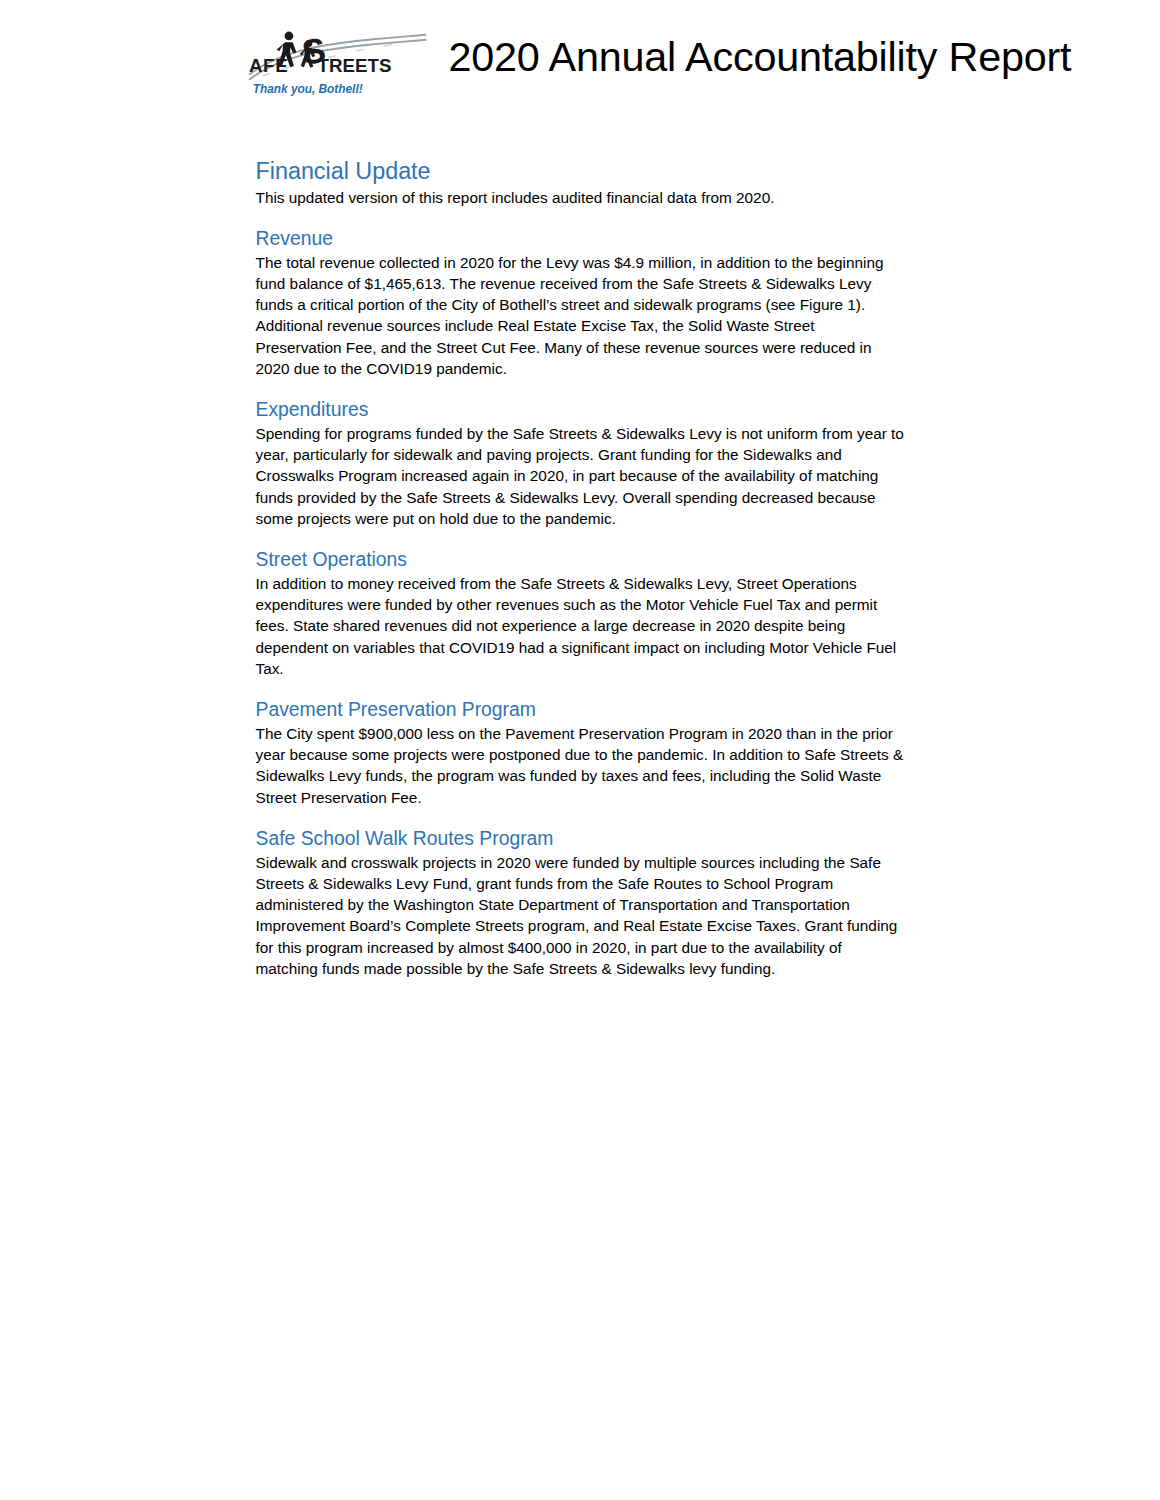AFE S TREETS Thank you, Bothell!
2020 Annual Accountability Report
Financial Update
This updated version of this report includes audited financial data from 2020.
Revenue
The total revenue collected in 2020 for the Levy was $4.9 million, in addition to the beginning fund balance of $1,465,613. The revenue received from the Safe Streets & Sidewalks Levy funds a critical portion of the City of Bothell’s street and sidewalk programs (see Figure 1). Additional revenue sources include Real Estate Excise Tax, the Solid Waste Street Preservation Fee, and the Street Cut Fee. Many of these revenue sources were reduced in 2020 due to the COVID19 pandemic.
Expenditures
Spending for programs funded by the Safe Streets & Sidewalks Levy is not uniform from year to year, particularly for sidewalk and paving projects. Grant funding for the Sidewalks and Crosswalks Program increased again in 2020, in part because of the availability of matching funds provided by the Safe Streets & Sidewalks Levy. Overall spending decreased because some projects were put on hold due to the pandemic.
Street Operations
In addition to money received from the Safe Streets & Sidewalks Levy, Street Operations expenditures were funded by other revenues such as the Motor Vehicle Fuel Tax and permit fees. State shared revenues did not experience a large decrease in 2020 despite being dependent on variables that COVID19 had a significant impact on including Motor Vehicle Fuel Tax.
Pavement Preservation Program
The City spent $900,000 less on the Pavement Preservation Program in 2020 than in the prior year because some projects were postponed due to the pandemic. In addition to Safe Streets & Sidewalks Levy funds, the program was funded by taxes and fees, including the Solid Waste Street Preservation Fee.
Safe School Walk Routes Program
Sidewalk and crosswalk projects in 2020 were funded by multiple sources including the Safe Streets & Sidewalks Levy Fund, grant funds from the Safe Routes to School Program administered by the Washington State Department of Transportation and Transportation Improvement Board’s Complete Streets program, and Real Estate Excise Taxes. Grant funding for this program increased by almost $400,000 in 2020, in part due to the availability of matching funds made possible by the Safe Streets & Sidewalks levy funding.